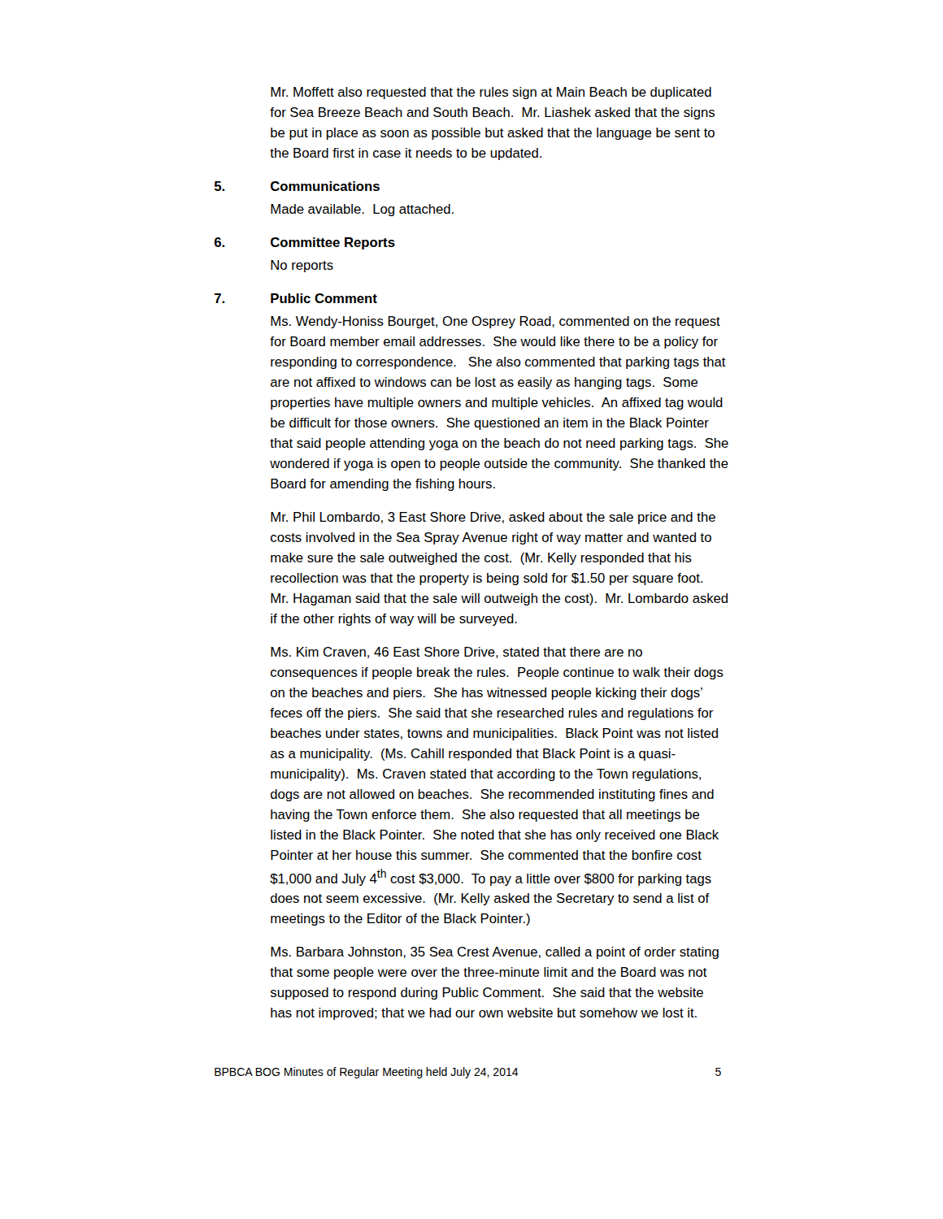Mr. Moffett also requested that the rules sign at Main Beach be duplicated for Sea Breeze Beach and South Beach. Mr. Liashek asked that the signs be put in place as soon as possible but asked that the language be sent to the Board first in case it needs to be updated.
5.
Communications
Made available. Log attached.
6.
Committee Reports
No reports
7.
Public Comment
Ms. Wendy-Honiss Bourget, One Osprey Road, commented on the request for Board member email addresses. She would like there to be a policy for responding to correspondence. She also commented that parking tags that are not affixed to windows can be lost as easily as hanging tags. Some properties have multiple owners and multiple vehicles. An affixed tag would be difficult for those owners. She questioned an item in the Black Pointer that said people attending yoga on the beach do not need parking tags. She wondered if yoga is open to people outside the community. She thanked the Board for amending the fishing hours.
Mr. Phil Lombardo, 3 East Shore Drive, asked about the sale price and the costs involved in the Sea Spray Avenue right of way matter and wanted to make sure the sale outweighed the cost. (Mr. Kelly responded that his recollection was that the property is being sold for $1.50 per square foot. Mr. Hagaman said that the sale will outweigh the cost). Mr. Lombardo asked if the other rights of way will be surveyed.
Ms. Kim Craven, 46 East Shore Drive, stated that there are no consequences if people break the rules. People continue to walk their dogs on the beaches and piers. She has witnessed people kicking their dogs’ feces off the piers. She said that she researched rules and regulations for beaches under states, towns and municipalities. Black Point was not listed as a municipality. (Ms. Cahill responded that Black Point is a quasi-municipality). Ms. Craven stated that according to the Town regulations, dogs are not allowed on beaches. She recommended instituting fines and having the Town enforce them. She also requested that all meetings be listed in the Black Pointer. She noted that she has only received one Black Pointer at her house this summer. She commented that the bonfire cost $1,000 and July 4th cost $3,000. To pay a little over $800 for parking tags does not seem excessive. (Mr. Kelly asked the Secretary to send a list of meetings to the Editor of the Black Pointer.)
Ms. Barbara Johnston, 35 Sea Crest Avenue, called a point of order stating that some people were over the three-minute limit and the Board was not supposed to respond during Public Comment. She said that the website has not improved; that we had our own website but somehow we lost it.
BPBCA BOG Minutes of Regular Meeting held July 24, 2014
5